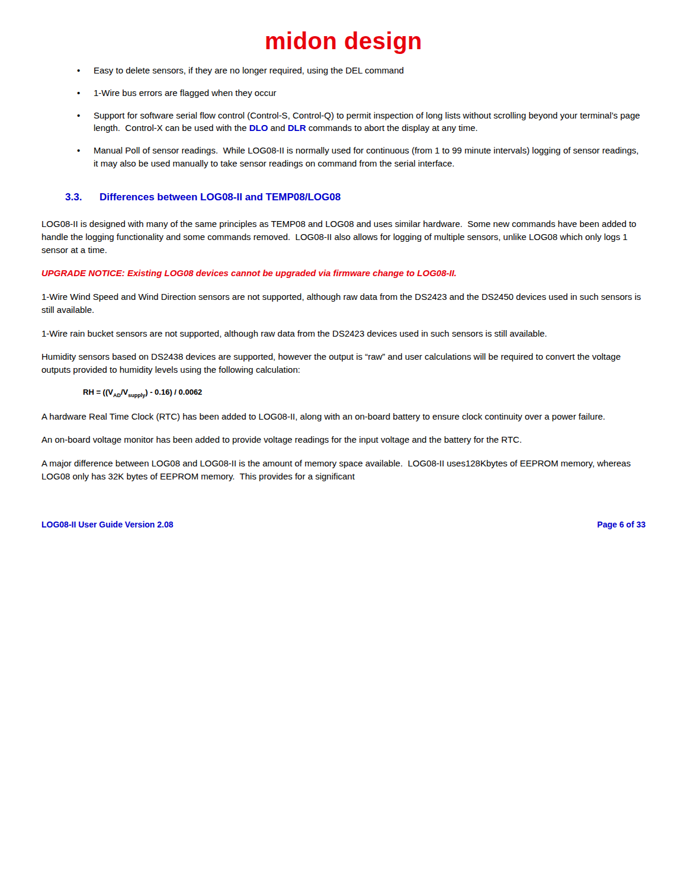midon design
Easy to delete sensors, if they are no longer required, using the DEL command
1-Wire bus errors are flagged when they occur
Support for software serial flow control (Control-S, Control-Q) to permit inspection of long lists without scrolling beyond your terminal’s page length. Control-X can be used with the DLO and DLR commands to abort the display at any time.
Manual Poll of sensor readings. While LOG08-II is normally used for continuous (from 1 to 99 minute intervals) logging of sensor readings, it may also be used manually to take sensor readings on command from the serial interface.
3.3. Differences between LOG08-II and TEMP08/LOG08
LOG08-II is designed with many of the same principles as TEMP08 and LOG08 and uses similar hardware. Some new commands have been added to handle the logging functionality and some commands removed. LOG08-II also allows for logging of multiple sensors, unlike LOG08 which only logs 1 sensor at a time.
UPGRADE NOTICE: Existing LOG08 devices cannot be upgraded via firmware change to LOG08-II.
1-Wire Wind Speed and Wind Direction sensors are not supported, although raw data from the DS2423 and the DS2450 devices used in such sensors is still available.
1-Wire rain bucket sensors are not supported, although raw data from the DS2423 devices used in such sensors is still available.
Humidity sensors based on DS2438 devices are supported, however the output is “raw” and user calculations will be required to convert the voltage outputs provided to humidity levels using the following calculation:
RH = ((VAD/Vsupply) - 0.16) / 0.0062
A hardware Real Time Clock (RTC) has been added to LOG08-II, along with an on-board battery to ensure clock continuity over a power failure.
An on-board voltage monitor has been added to provide voltage readings for the input voltage and the battery for the RTC.
A major difference between LOG08 and LOG08-II is the amount of memory space available. LOG08-II uses128Kbytes of EEPROM memory, whereas LOG08 only has 32K bytes of EEPROM memory. This provides for a significant
LOG08-II User Guide Version 2.08 Page 6 of 33